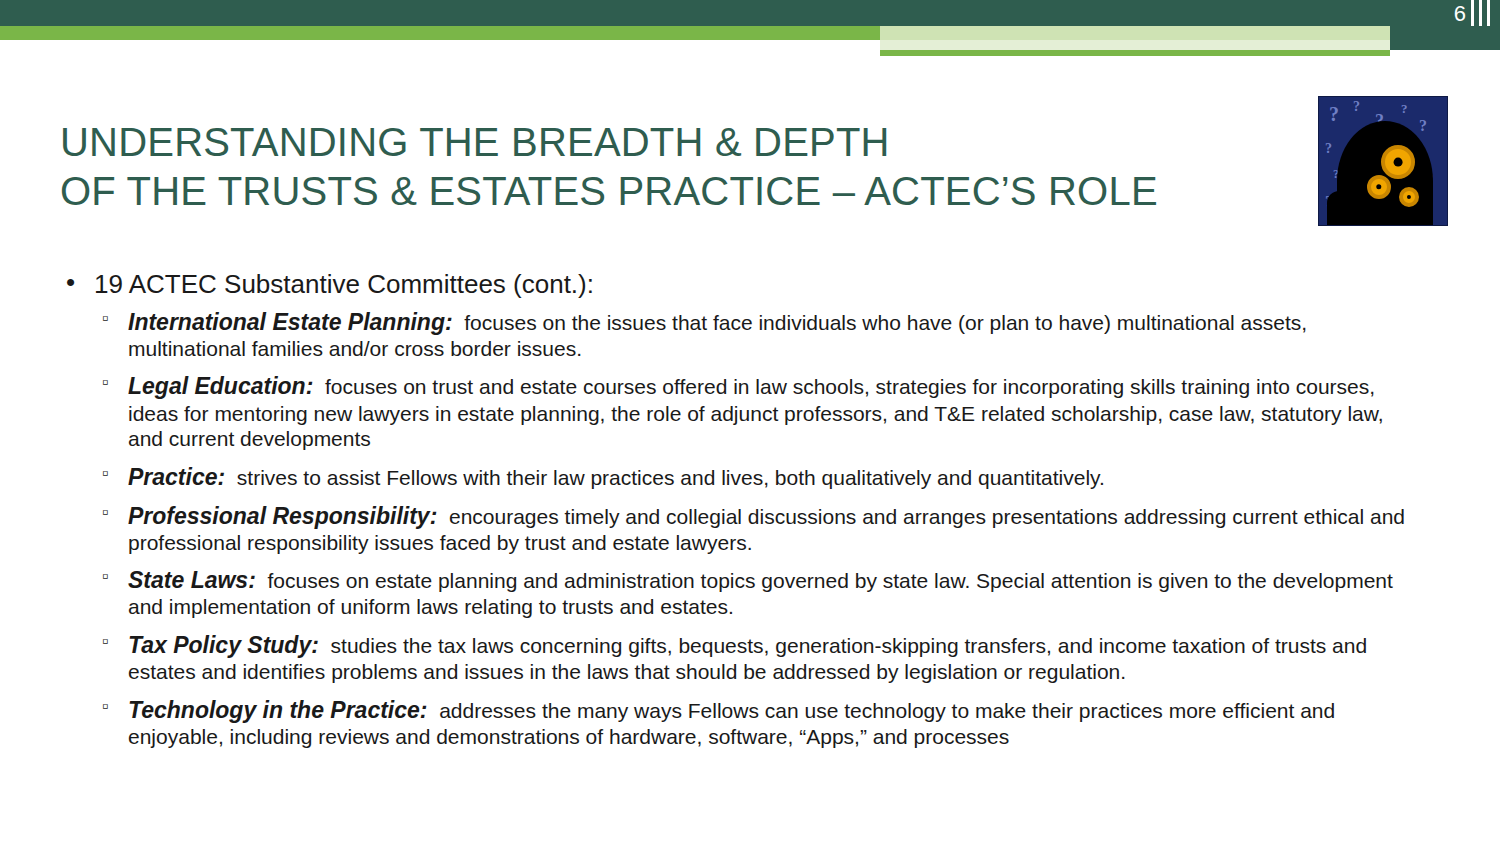6
UNDERSTANDING THE BREADTH & DEPTH
OF THE TRUSTS & ESTATES PRACTICE – ACTEC’S ROLE
? ? ? ? ? ? ? ? ? ?
19 ACTEC Substantive Committees (cont.):
International Estate Planning: focuses on the issues that face individuals who have (or plan to have) multinational assets, multinational families and/or cross border issues.
Legal Education: focuses on trust and estate courses offered in law schools, strategies for incorporating skills training into courses, ideas for mentoring new lawyers in estate planning, the role of adjunct professors, and T&E related scholarship, case law, statutory law, and current developments
Practice: strives to assist Fellows with their law practices and lives, both qualitatively and quantitatively.
Professional Responsibility: encourages timely and collegial discussions and arranges presentations addressing current ethical and professional responsibility issues faced by trust and estate lawyers.
State Laws: focuses on estate planning and administration topics governed by state law. Special attention is given to the development and implementation of uniform laws relating to trusts and estates.
Tax Policy Study: studies the tax laws concerning gifts, bequests, generation-skipping transfers, and income taxation of trusts and estates and identifies problems and issues in the laws that should be addressed by legislation or regulation.
Technology in the Practice: addresses the many ways Fellows can use technology to make their practices more efficient and enjoyable, including reviews and demonstrations of hardware, software, “Apps,” and processes